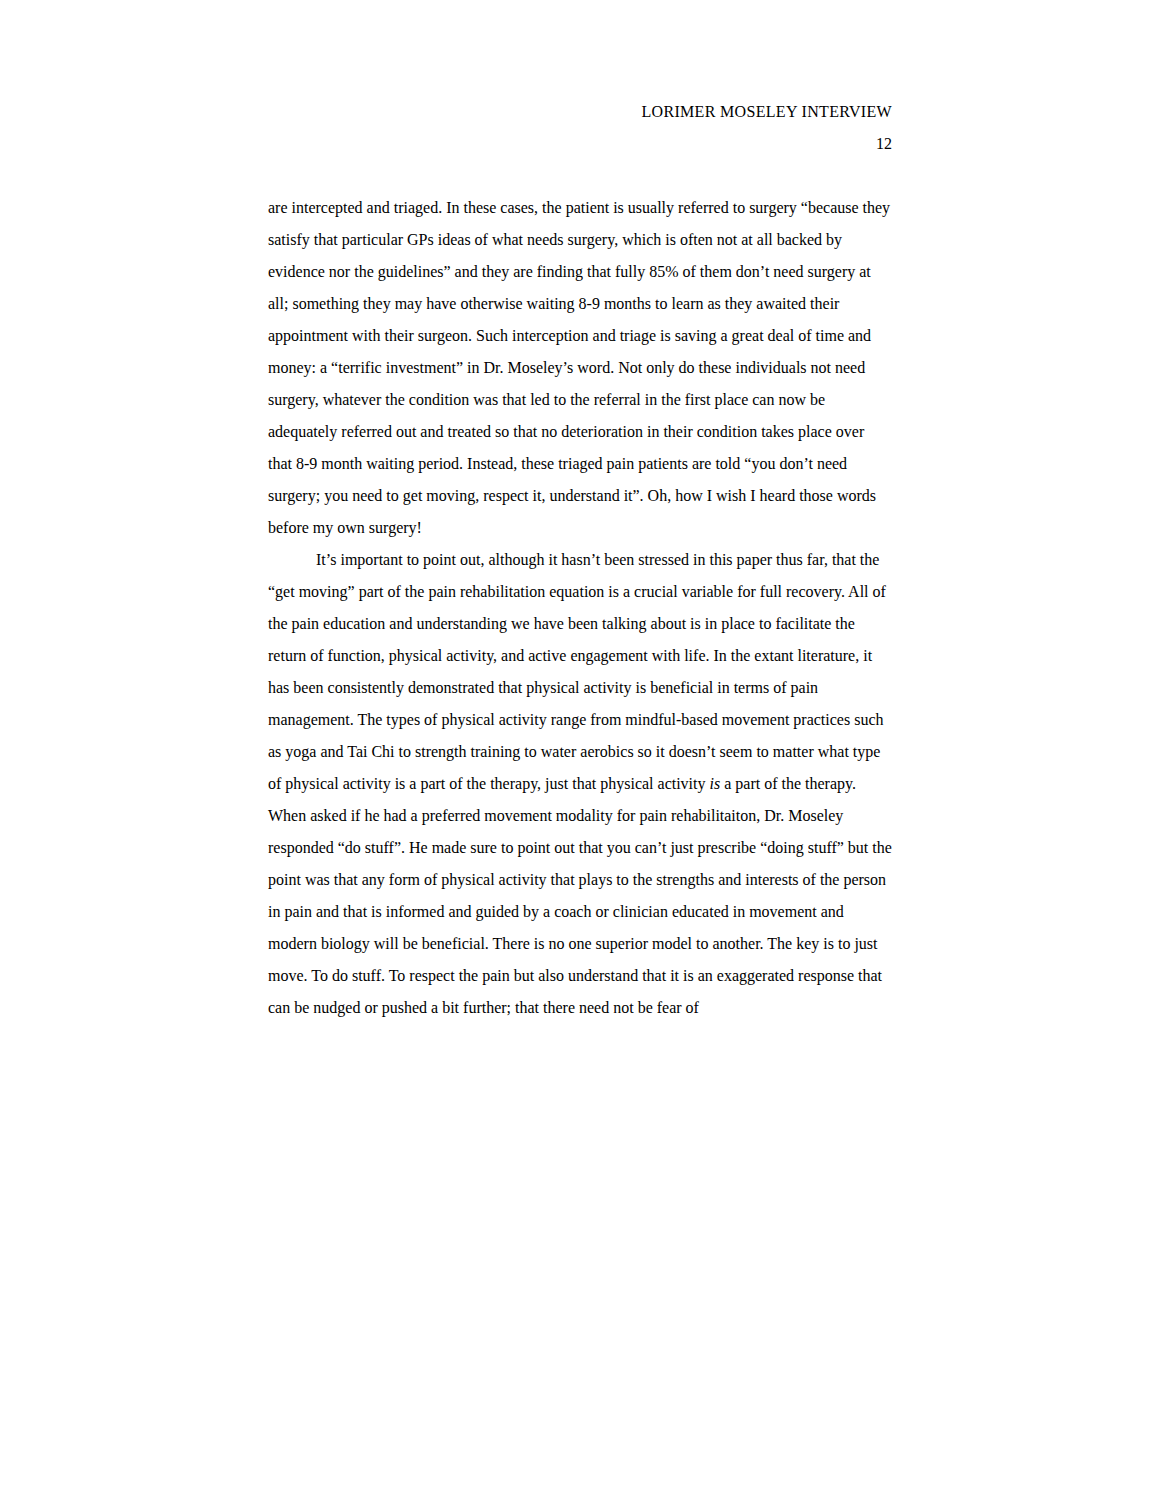LORIMER MOSELEY INTERVIEW 12
are intercepted and triaged. In these cases, the patient is usually referred to surgery “because they satisfy that particular GPs ideas of what needs surgery, which is often not at all backed by evidence nor the guidelines” and they are finding that fully 85% of them don’t need surgery at all; something they may have otherwise waiting 8-9 months to learn as they awaited their appointment with their surgeon. Such interception and triage is saving a great deal of time and money: a “terrific investment” in Dr. Moseley’s word. Not only do these individuals not need surgery, whatever the condition was that led to the referral in the first place can now be adequately referred out and treated so that no deterioration in their condition takes place over that 8-9 month waiting period. Instead, these triaged pain patients are told “you don’t need surgery; you need to get moving, respect it, understand it”. Oh, how I wish I heard those words before my own surgery!
It’s important to point out, although it hasn’t been stressed in this paper thus far, that the “get moving” part of the pain rehabilitation equation is a crucial variable for full recovery. All of the pain education and understanding we have been talking about is in place to facilitate the return of function, physical activity, and active engagement with life. In the extant literature, it has been consistently demonstrated that physical activity is beneficial in terms of pain management. The types of physical activity range from mindful-based movement practices such as yoga and Tai Chi to strength training to water aerobics so it doesn’t seem to matter what type of physical activity is a part of the therapy, just that physical activity is a part of the therapy. When asked if he had a preferred movement modality for pain rehabilitaiton, Dr. Moseley responded “do stuff”. He made sure to point out that you can’t just prescribe “doing stuff” but the point was that any form of physical activity that plays to the strengths and interests of the person in pain and that is informed and guided by a coach or clinician educated in movement and modern biology will be beneficial. There is no one superior model to another. The key is to just move. To do stuff. To respect the pain but also understand that it is an exaggerated response that can be nudged or pushed a bit further; that there need not be fear of